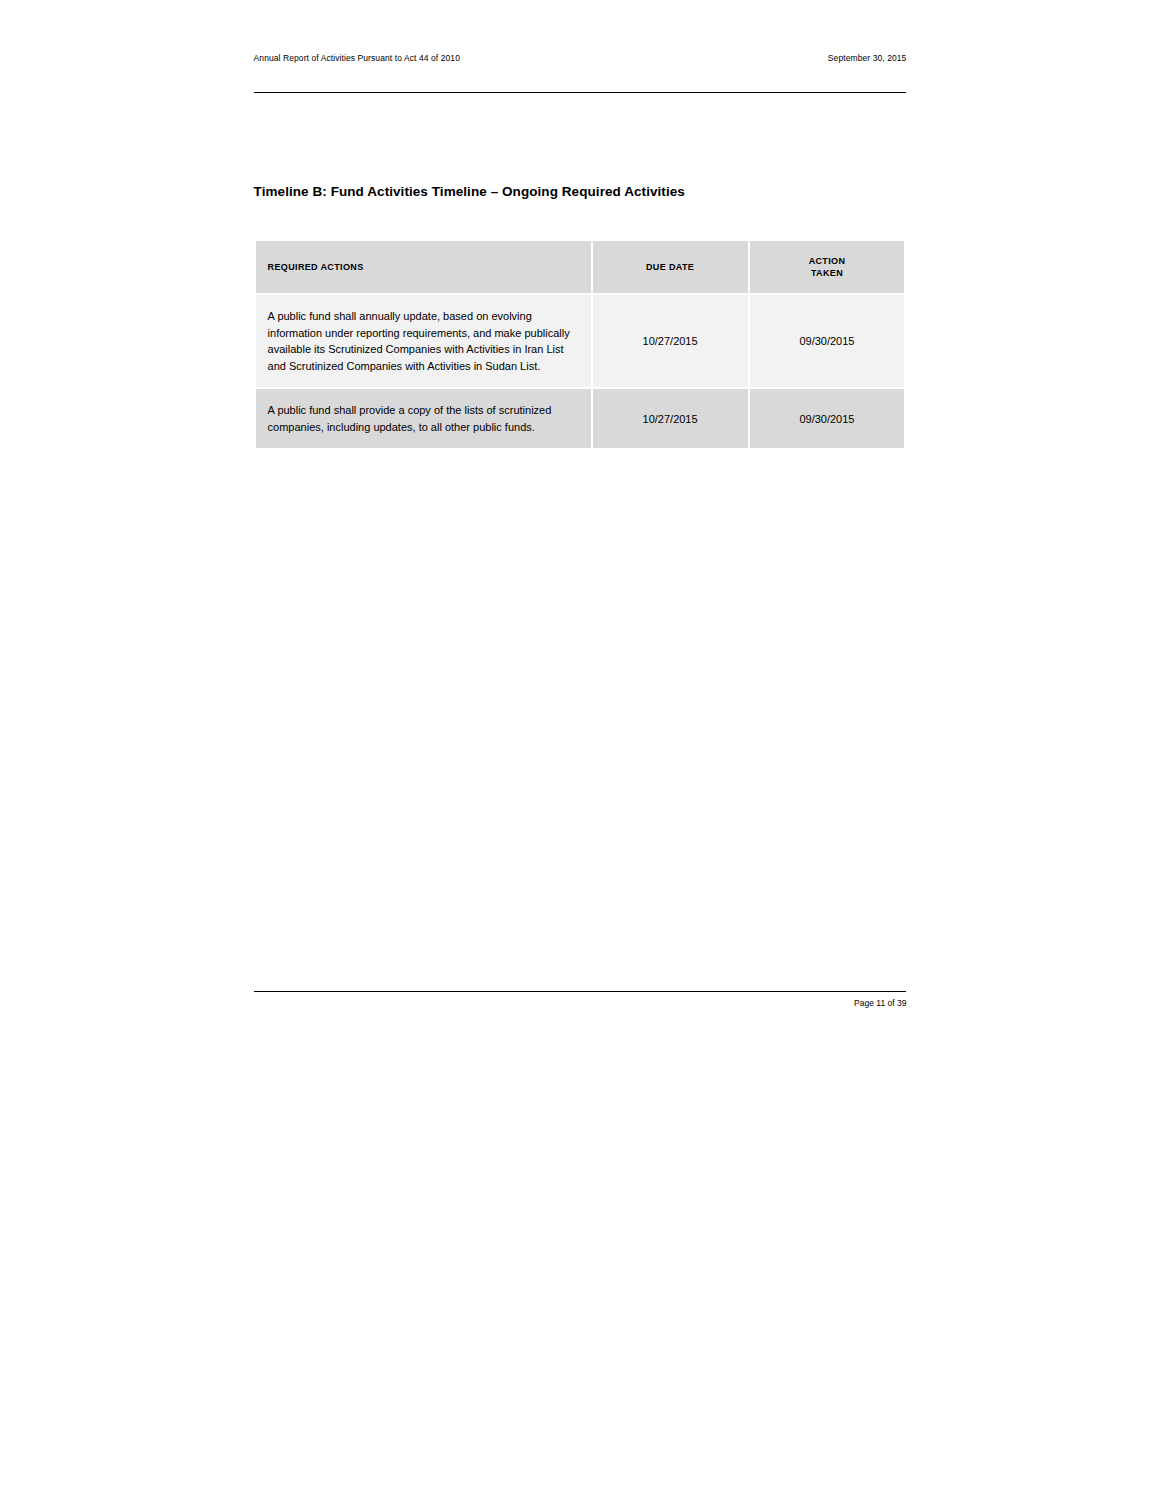Annual Report of Activities Pursuant to Act 44 of 2010 September 30, 2015
Timeline B: Fund Activities Timeline – Ongoing Required Activities
| Required Actions | Due Date | Action Taken |
| --- | --- | --- |
| A public fund shall annually update, based on evolving information under reporting requirements, and make publically available its Scrutinized Companies with Activities in Iran List and Scrutinized Companies with Activities in Sudan List. | 10/27/2015 | 09/30/2015 |
| A public fund shall provide a copy of the lists of scrutinized companies, including updates, to all other public funds. | 10/27/2015 | 09/30/2015 |
Page 11 of 39